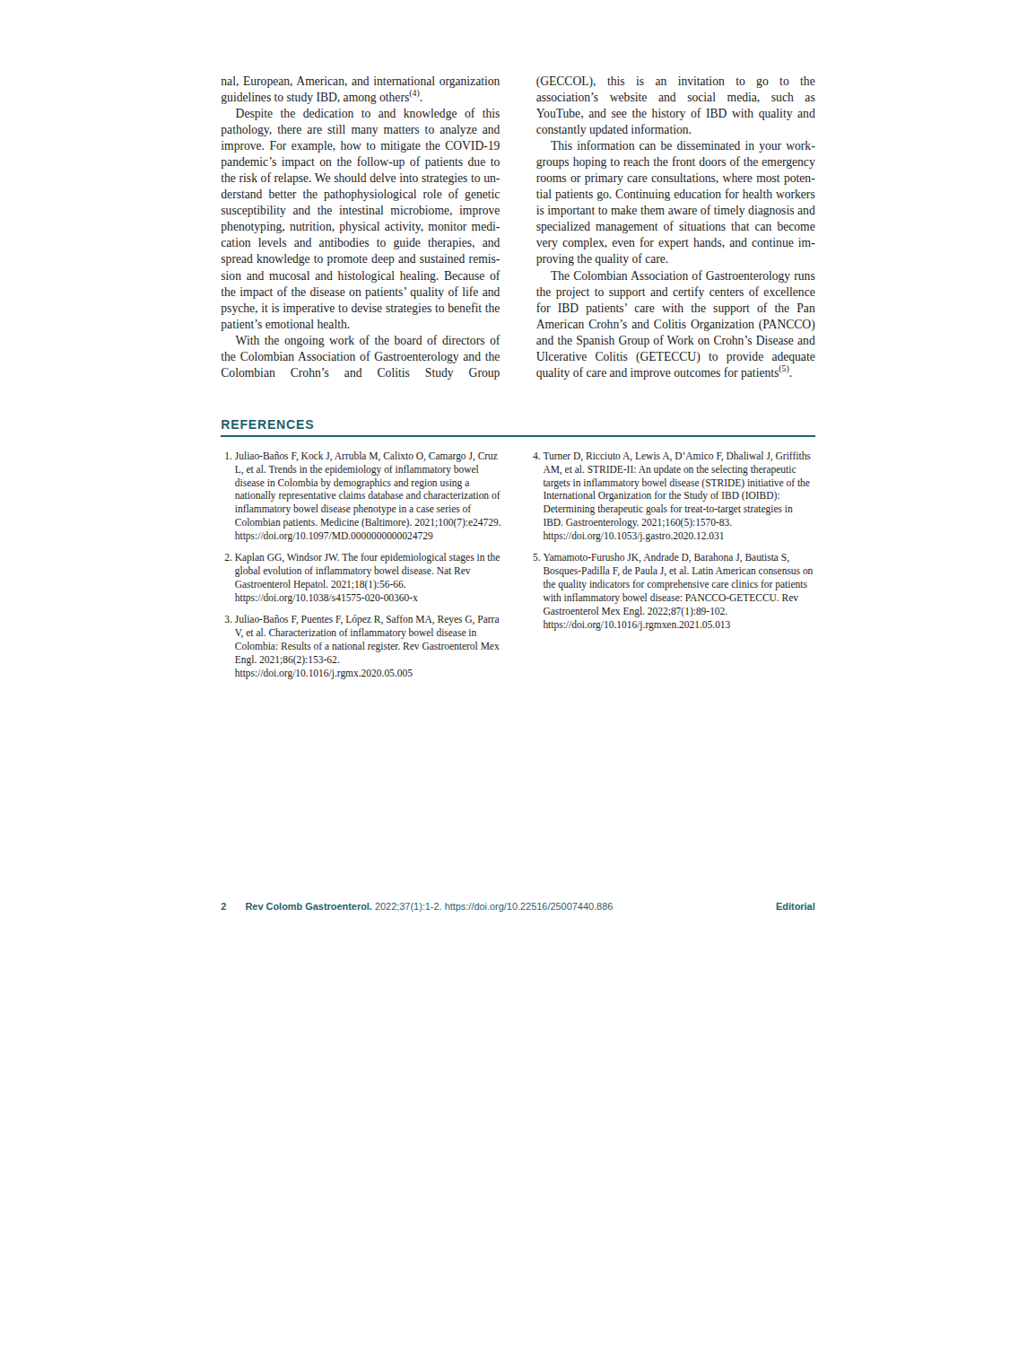nal, European, American, and international organization guidelines to study IBD, among others(4).
Despite the dedication to and knowledge of this pathology, there are still many matters to analyze and improve. For example, how to mitigate the COVID-19 pandemic’s impact on the follow-up of patients due to the risk of relapse. We should delve into strategies to understand better the pathophysiological role of genetic susceptibility and the intestinal microbiome, improve phenotyping, nutrition, physical activity, monitor medication levels and antibodies to guide therapies, and spread knowledge to promote deep and sustained remission and mucosal and histological healing. Because of the impact of the disease on patients’ quality of life and psyche, it is imperative to devise strategies to benefit the patient’s emotional health.
With the ongoing work of the board of directors of the Colombian Association of Gastroenterology and the Colombian Crohn’s and Colitis Study Group (GECCOL), this is an invitation to go to the association’s website and social media, such as YouTube, and see the history of IBD with quality and constantly updated information.
This information can be disseminated in your workgroups hoping to reach the front doors of the emergency rooms or primary care consultations, where most potential patients go. Continuing education for health workers is important to make them aware of timely diagnosis and specialized management of situations that can become very complex, even for expert hands, and continue improving the quality of care.
The Colombian Association of Gastroenterology runs the project to support and certify centers of excellence for IBD patients’ care with the support of the Pan American Crohn’s and Colitis Organization (PANCCO) and the Spanish Group of Work on Crohn’s Disease and Ulcerative Colitis (GETECCU) to provide adequate quality of care and improve outcomes for patients(5).
REFERENCES
Juliao-Baños F, Kock J, Arrubla M, Calixto O, Camargo J, Cruz L, et al. Trends in the epidemiology of inflammatory bowel disease in Colombia by demographics and region using a nationally representative claims database and characterization of inflammatory bowel disease phenotype in a case series of Colombian patients. Medicine (Baltimore). 2021;100(7):e24729. https://doi.org/10.1097/MD.0000000000024729
Kaplan GG, Windsor JW. The four epidemiological stages in the global evolution of inflammatory bowel disease. Nat Rev Gastroenterol Hepatol. 2021;18(1):56-66. https://doi.org/10.1038/s41575-020-00360-x
Juliao-Baños F, Puentes F, López R, Saffon MA, Reyes G, Parra V, et al. Characterization of inflammatory bowel disease in Colombia: Results of a national register. Rev Gastroenterol Mex Engl. 2021;86(2):153-62. https://doi.org/10.1016/j.rgmx.2020.05.005
Turner D, Ricciuto A, Lewis A, D’Amico F, Dhaliwal J, Griffiths AM, et al. STRIDE-II: An update on the selecting therapeutic targets in inflammatory bowel disease (STRIDE) initiative of the International Organization for the Study of IBD (IOIBD): Determining therapeutic goals for treat-to-target strategies in IBD. Gastroenterology. 2021;160(5):1570-83. https://doi.org/10.1053/j.gastro.2020.12.031
Yamamoto-Furusho JK, Andrade D, Barahona J, Bautista S, Bosques-Padilla F, de Paula J, et al. Latin American consensus on the quality indicators for comprehensive care clinics for patients with inflammatory bowel disease: PANCCO-GETECCU. Rev Gastroenterol Mex Engl. 2022;87(1):89-102. https://doi.org/10.1016/j.rgmxen.2021.05.013
2 Rev Colomb Gastroenterol. 2022;37(1):1-2. https://doi.org/10.22516/25007440.886 Editorial